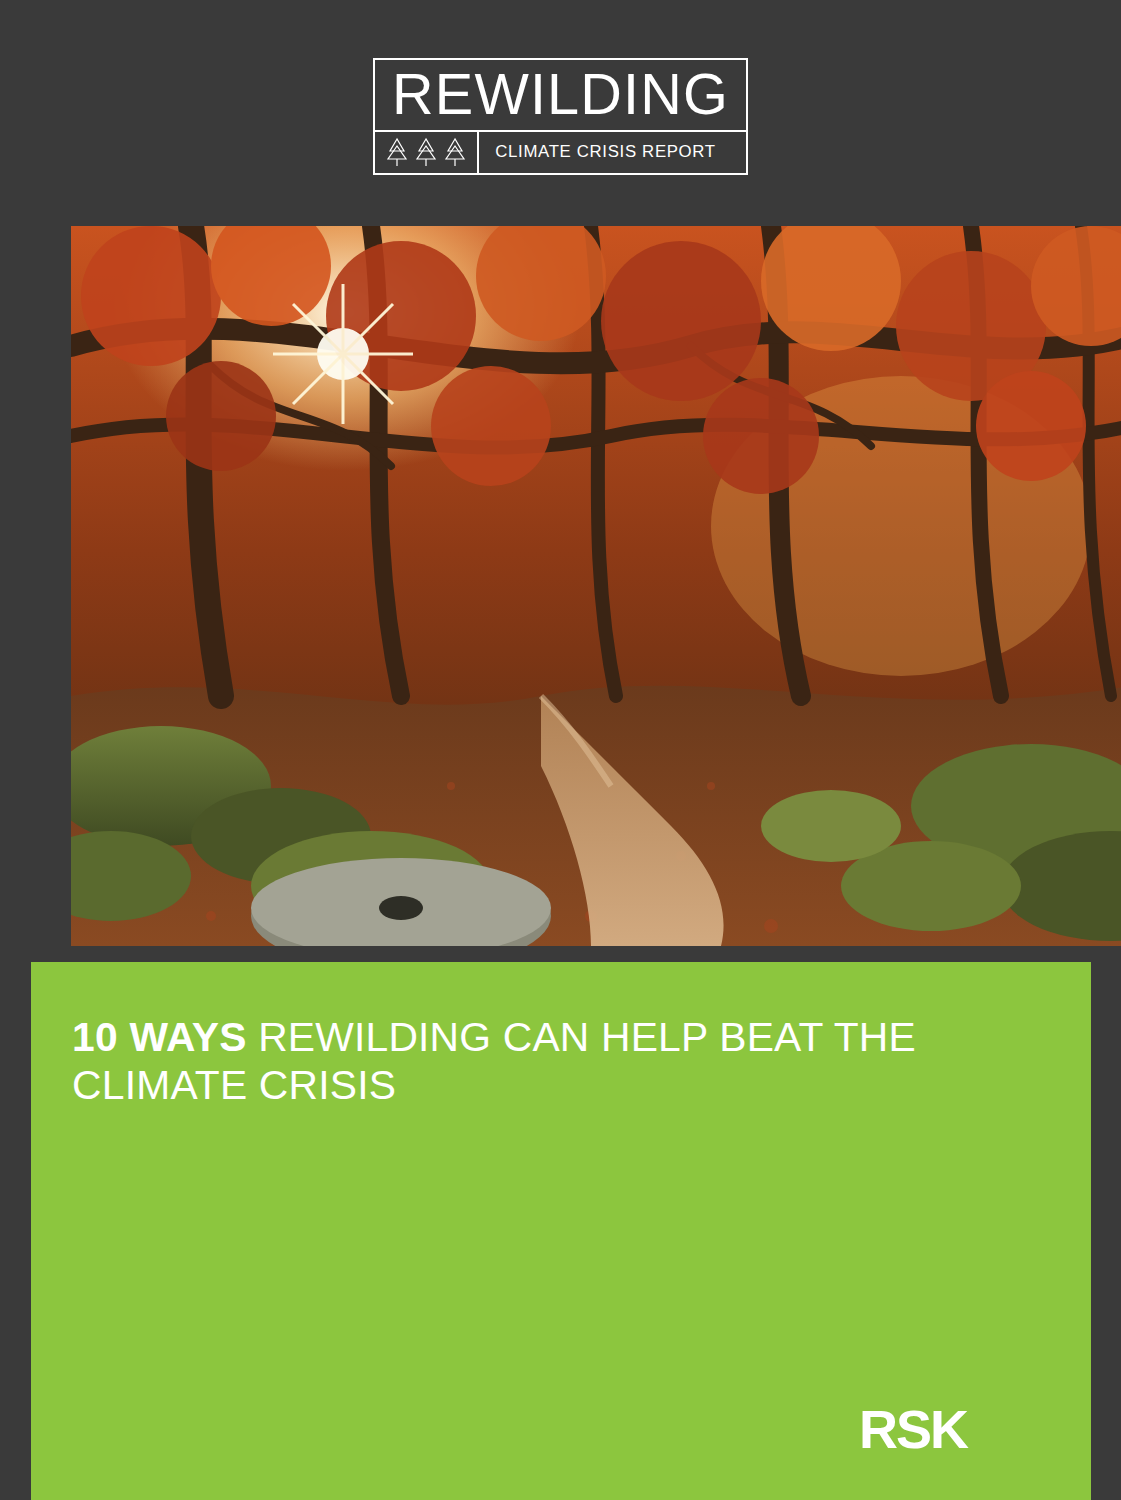REWILDING
CLIMATE CRISIS REPORT
10 WAYS REWILDING CAN HELP BEAT THE CLIMATE CRISIS
RSK RSK